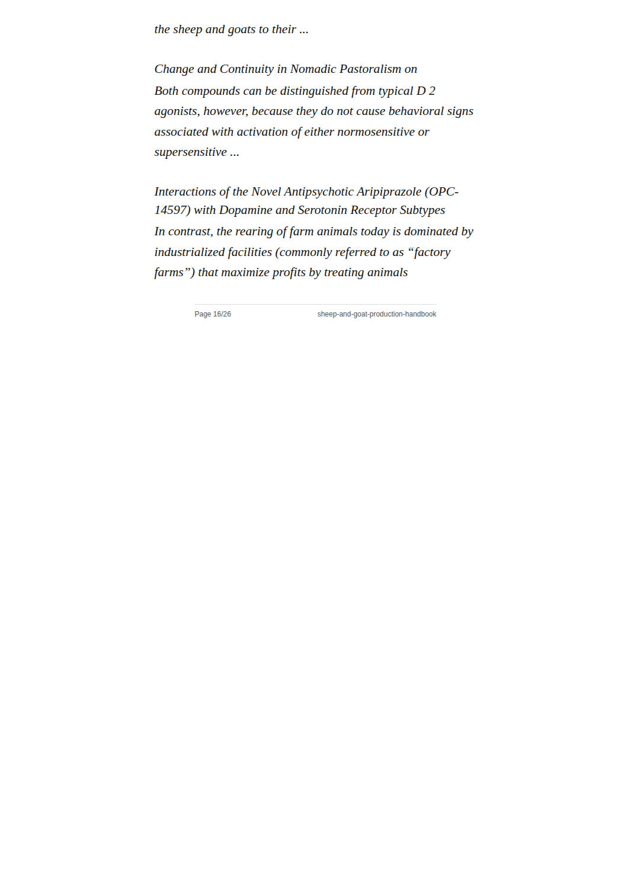the sheep and goats to their ...
Change and Continuity in Nomadic Pastoralism on
Both compounds can be distinguished from typical D 2 agonists, however, because they do not cause behavioral signs associated with activation of either normosensitive or supersensitive ...
Interactions of the Novel Antipsychotic Aripiprazole (OPC-14597) with Dopamine and Serotonin Receptor Subtypes
In contrast, the rearing of farm animals today is dominated by industrialized facilities (commonly referred to as “factory farms”) that maximize profits by treating animals
Page 16/26 sheep-and-goat-production-handbook